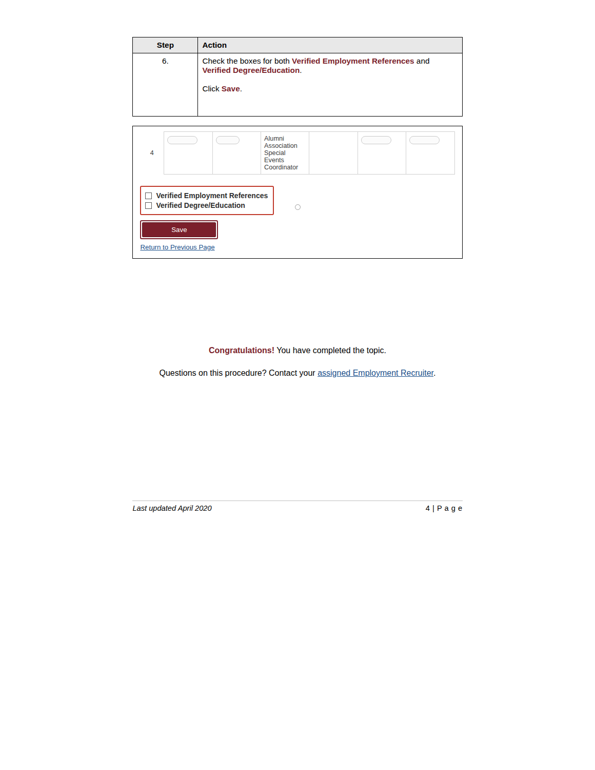| Step | Action |
| --- | --- |
| 6. | Check the boxes for both Verified Employment References and Verified Degree/Education . Click Save . |
| 4 | | | Alumni Association Special Events Coordinator | | | |
Verified Employment References
Verified Degree/Education
Save
Return to Previous Page
Congratulations! You have completed the topic.
Questions on this procedure? Contact your assigned Employment Recruiter.
Last updated April 2020
4 | P a g e